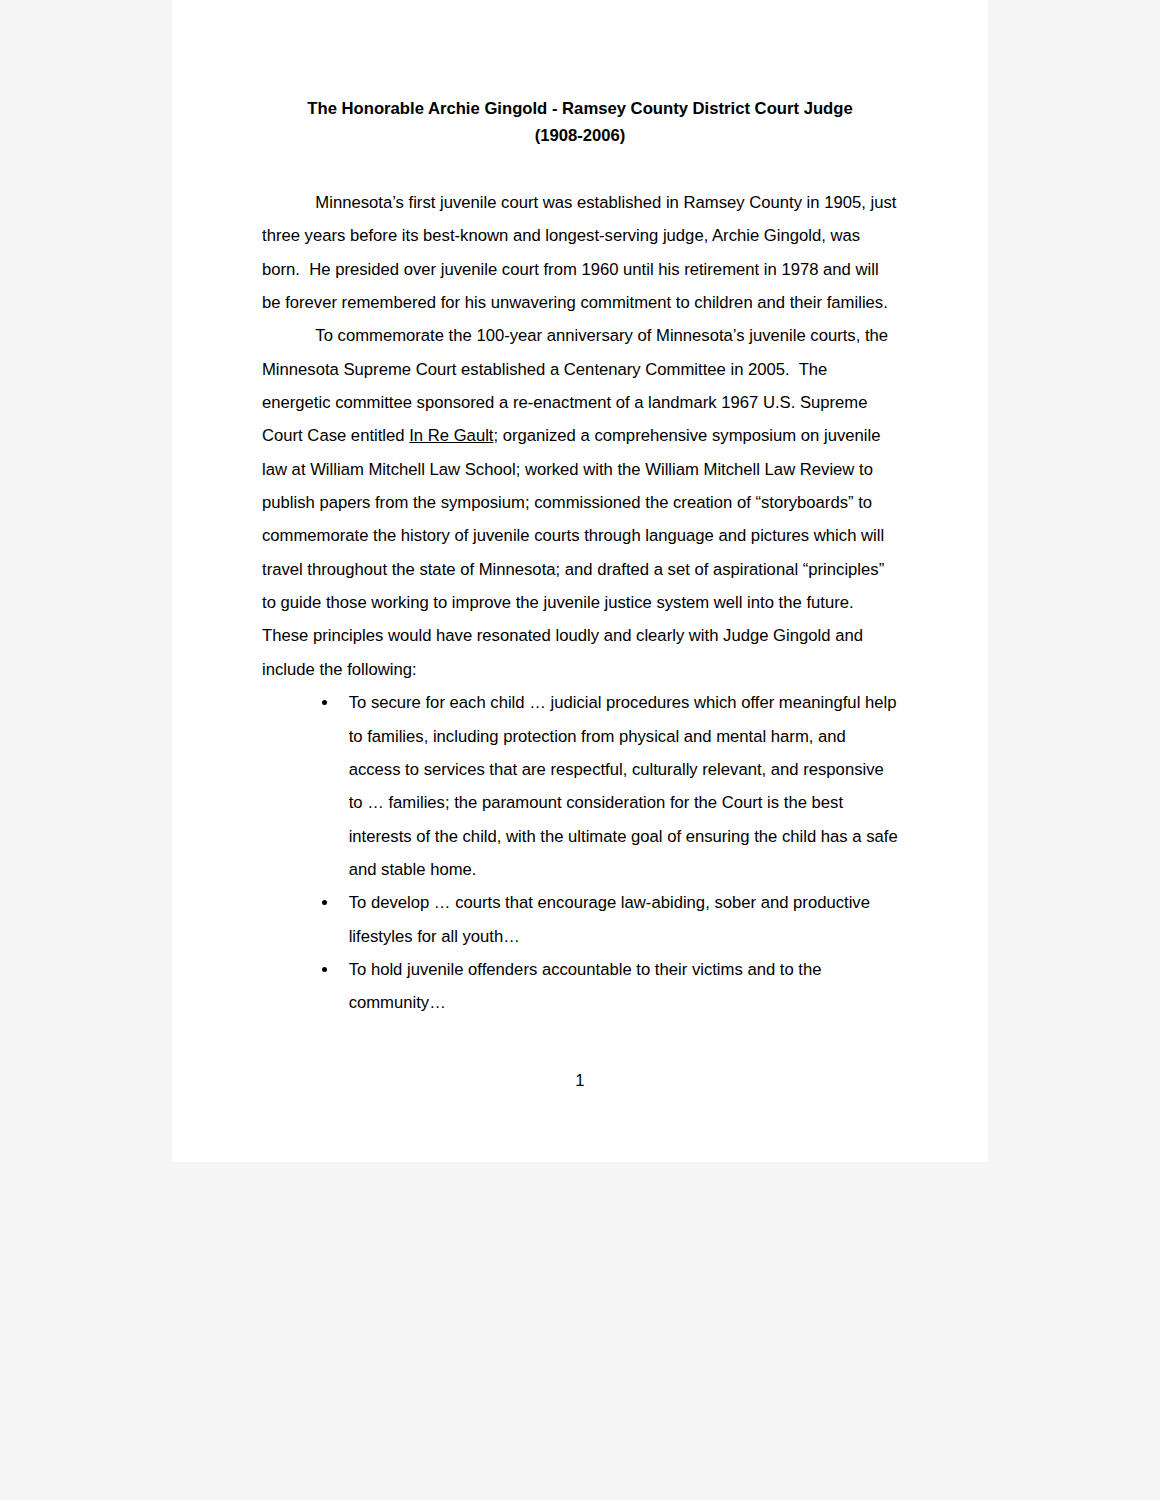The Honorable Archie Gingold - Ramsey County District Court Judge (1908-2006)
Minnesota’s first juvenile court was established in Ramsey County in 1905, just three years before its best-known and longest-serving judge, Archie Gingold, was born. He presided over juvenile court from 1960 until his retirement in 1978 and will be forever remembered for his unwavering commitment to children and their families.
To commemorate the 100-year anniversary of Minnesota’s juvenile courts, the Minnesota Supreme Court established a Centenary Committee in 2005. The energetic committee sponsored a re-enactment of a landmark 1967 U.S. Supreme Court Case entitled In Re Gault; organized a comprehensive symposium on juvenile law at William Mitchell Law School; worked with the William Mitchell Law Review to publish papers from the symposium; commissioned the creation of “storyboards” to commemorate the history of juvenile courts through language and pictures which will travel throughout the state of Minnesota; and drafted a set of aspirational “principles” to guide those working to improve the juvenile justice system well into the future. These principles would have resonated loudly and clearly with Judge Gingold and include the following:
To secure for each child … judicial procedures which offer meaningful help to families, including protection from physical and mental harm, and access to services that are respectful, culturally relevant, and responsive to … families; the paramount consideration for the Court is the best interests of the child, with the ultimate goal of ensuring the child has a safe and stable home.
To develop … courts that encourage law-abiding, sober and productive lifestyles for all youth…
To hold juvenile offenders accountable to their victims and to the community…
1